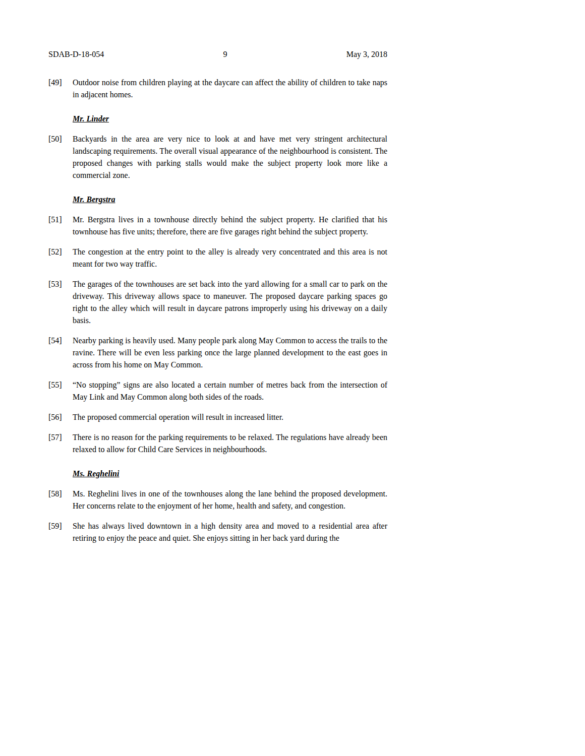SDAB-D-18-054 9 May 3, 2018
[49] Outdoor noise from children playing at the daycare can affect the ability of children to take naps in adjacent homes.
Mr. Linder
[50] Backyards in the area are very nice to look at and have met very stringent architectural landscaping requirements. The overall visual appearance of the neighbourhood is consistent. The proposed changes with parking stalls would make the subject property look more like a commercial zone.
Mr. Bergstra
[51] Mr. Bergstra lives in a townhouse directly behind the subject property. He clarified that his townhouse has five units; therefore, there are five garages right behind the subject property.
[52] The congestion at the entry point to the alley is already very concentrated and this area is not meant for two way traffic.
[53] The garages of the townhouses are set back into the yard allowing for a small car to park on the driveway. This driveway allows space to maneuver. The proposed daycare parking spaces go right to the alley which will result in daycare patrons improperly using his driveway on a daily basis.
[54] Nearby parking is heavily used. Many people park along May Common to access the trails to the ravine. There will be even less parking once the large planned development to the east goes in across from his home on May Common.
[55] “No stopping” signs are also located a certain number of metres back from the intersection of May Link and May Common along both sides of the roads.
[56] The proposed commercial operation will result in increased litter.
[57] There is no reason for the parking requirements to be relaxed. The regulations have already been relaxed to allow for Child Care Services in neighbourhoods.
Ms. Reghelini
[58] Ms. Reghelini lives in one of the townhouses along the lane behind the proposed development. Her concerns relate to the enjoyment of her home, health and safety, and congestion.
[59] She has always lived downtown in a high density area and moved to a residential area after retiring to enjoy the peace and quiet. She enjoys sitting in her back yard during the